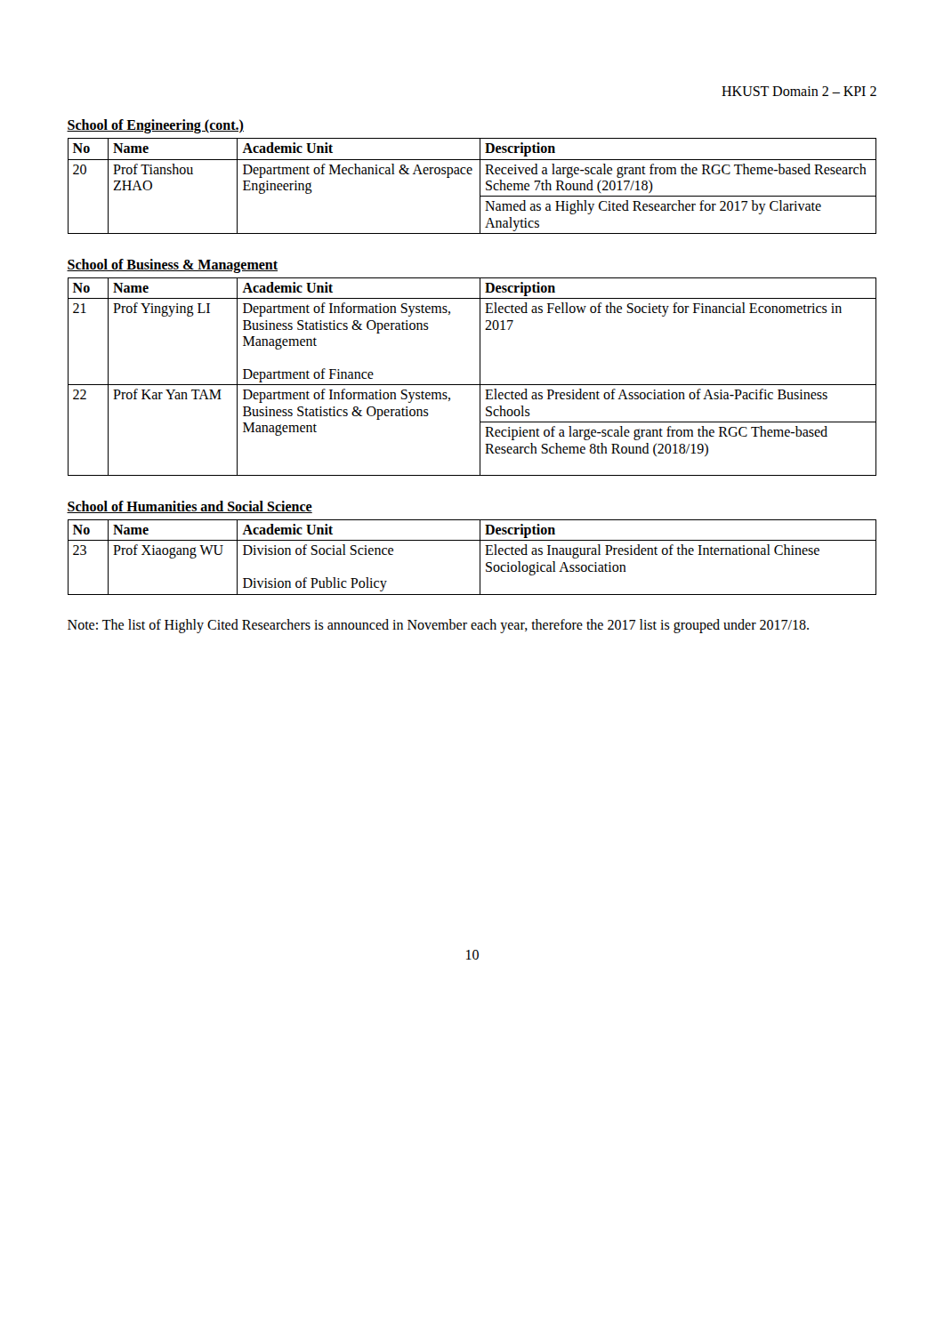HKUST Domain 2 – KPI 2
School of Engineering (cont.)
| No | Name | Academic Unit | Description |
| --- | --- | --- | --- |
| 20 | Prof Tianshou ZHAO | Department of Mechanical & Aerospace Engineering | Received a large-scale grant from the RGC Theme-based Research Scheme 7th Round (2017/18) |
| Named as a Highly Cited Researcher for 2017 by Clarivate Analytics |
School of Business & Management
| No | Name | Academic Unit | Description |
| --- | --- | --- | --- |
| 21 | Prof Yingying LI | Department of Information Systems, Business Statistics & Operations Management Department of Finance | Elected as Fellow of the Society for Financial Econometrics in 2017 |
| 22 | Prof Kar Yan TAM | Department of Information Systems, Business Statistics & Operations Management | Elected as President of Association of Asia-Pacific Business Schools |
| Recipient of a large-scale grant from the RGC Theme-based Research Scheme 8th Round (2018/19) |
School of Humanities and Social Science
| No | Name | Academic Unit | Description |
| --- | --- | --- | --- |
| 23 | Prof Xiaogang WU | Division of Social Science Division of Public Policy | Elected as Inaugural President of the International Chinese Sociological Association |
Note: The list of Highly Cited Researchers is announced in November each year, therefore the 2017 list is grouped under 2017/18.
10